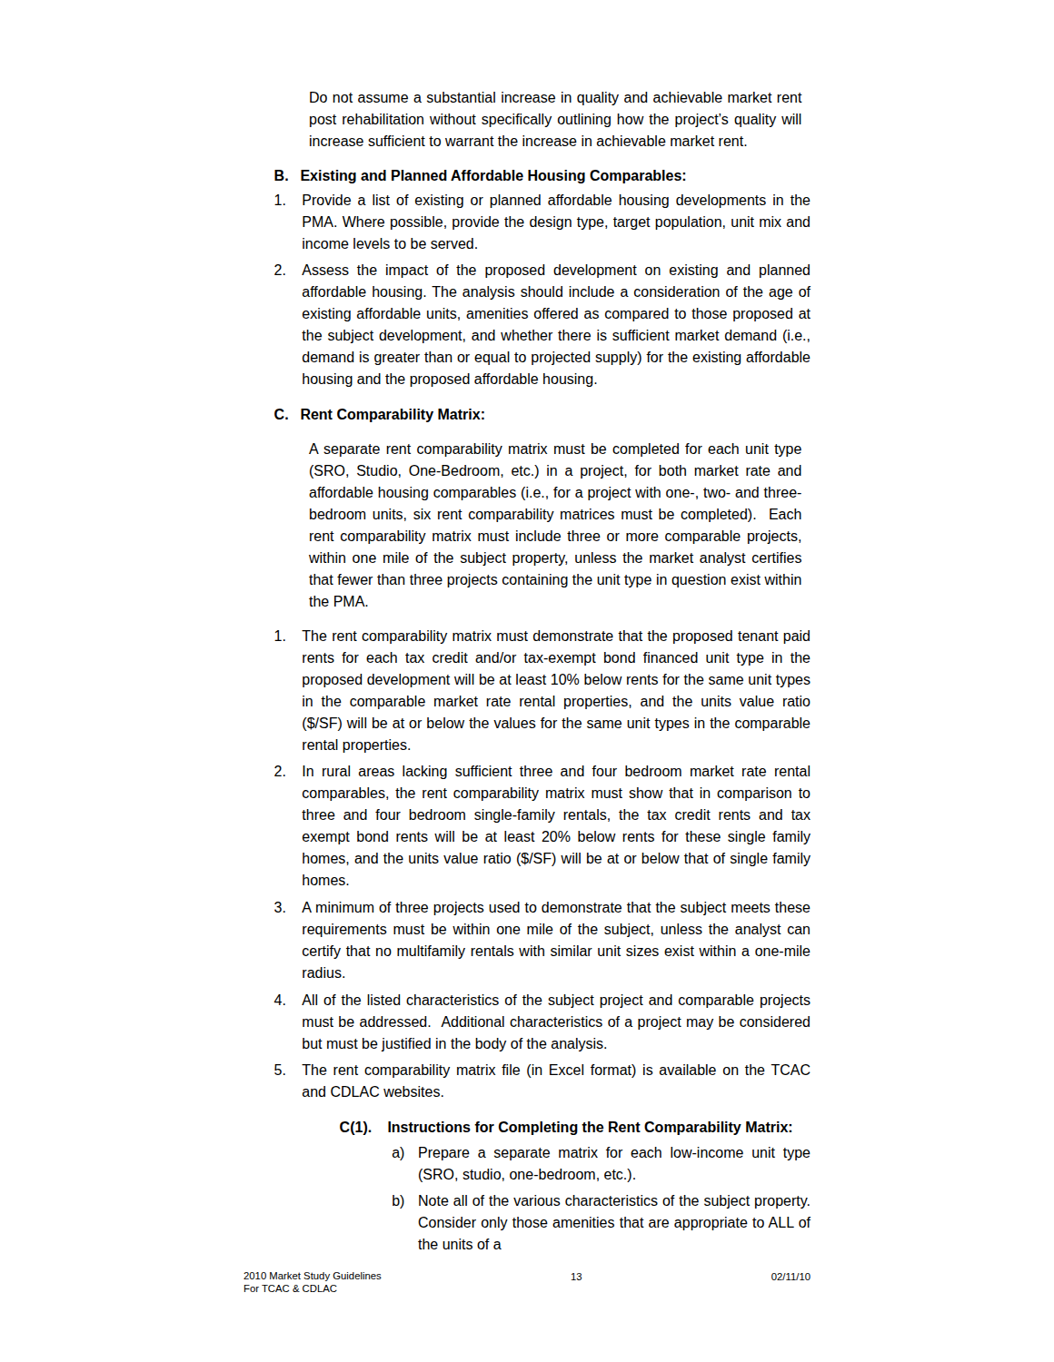Do not assume a substantial increase in quality and achievable market rent post rehabilitation without specifically outlining how the project’s quality will increase sufficient to warrant the increase in achievable market rent.
B. Existing and Planned Affordable Housing Comparables:
1. Provide a list of existing or planned affordable housing developments in the PMA. Where possible, provide the design type, target population, unit mix and income levels to be served.
2. Assess the impact of the proposed development on existing and planned affordable housing. The analysis should include a consideration of the age of existing affordable units, amenities offered as compared to those proposed at the subject development, and whether there is sufficient market demand (i.e., demand is greater than or equal to projected supply) for the existing affordable housing and the proposed affordable housing.
C. Rent Comparability Matrix:
A separate rent comparability matrix must be completed for each unit type (SRO, Studio, One-Bedroom, etc.) in a project, for both market rate and affordable housing comparables (i.e., for a project with one-, two- and three-bedroom units, six rent comparability matrices must be completed). Each rent comparability matrix must include three or more comparable projects, within one mile of the subject property, unless the market analyst certifies that fewer than three projects containing the unit type in question exist within the PMA.
1. The rent comparability matrix must demonstrate that the proposed tenant paid rents for each tax credit and/or tax-exempt bond financed unit type in the proposed development will be at least 10% below rents for the same unit types in the comparable market rate rental properties, and the units value ratio ($/SF) will be at or below the values for the same unit types in the comparable rental properties.
2. In rural areas lacking sufficient three and four bedroom market rate rental comparables, the rent comparability matrix must show that in comparison to three and four bedroom single-family rentals, the tax credit rents and tax exempt bond rents will be at least 20% below rents for these single family homes, and the units value ratio ($/SF) will be at or below that of single family homes.
3. A minimum of three projects used to demonstrate that the subject meets these requirements must be within one mile of the subject, unless the analyst can certify that no multifamily rentals with similar unit sizes exist within a one-mile radius.
4. All of the listed characteristics of the subject project and comparable projects must be addressed. Additional characteristics of a project may be considered but must be justified in the body of the analysis.
5. The rent comparability matrix file (in Excel format) is available on the TCAC and CDLAC websites.
C(1). Instructions for Completing the Rent Comparability Matrix:
a) Prepare a separate matrix for each low-income unit type (SRO, studio, one-bedroom, etc.).
b) Note all of the various characteristics of the subject property. Consider only those amenities that are appropriate to ALL of the units of a
2010 Market Study Guidelines
For TCAC & CDLAC
13
02/11/10